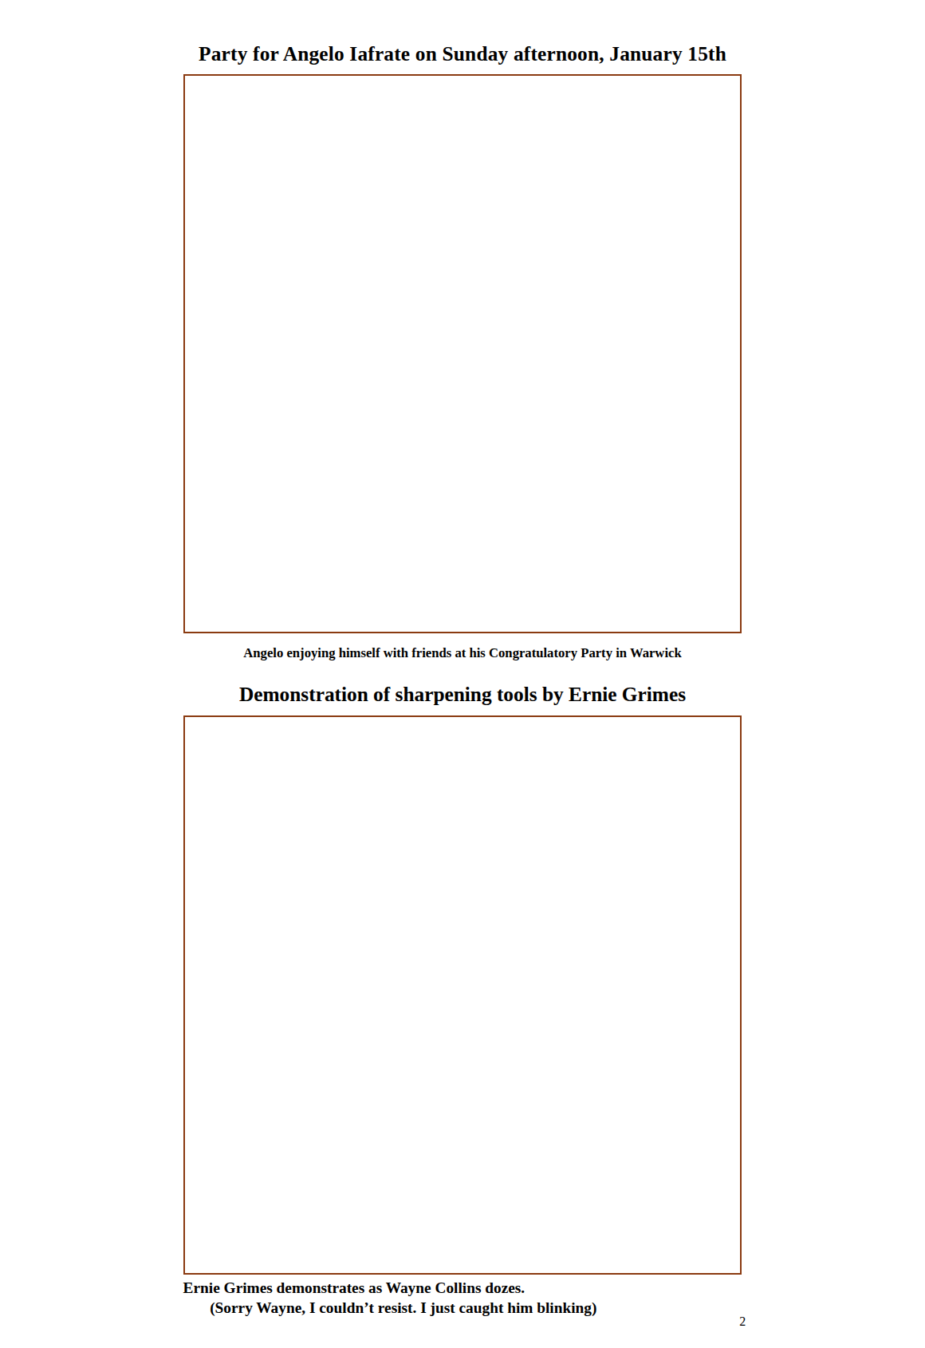Party for Angelo Iafrate on Sunday afternoon, January 15th
Angelo enjoying himself with friends at his Congratulatory Party in Warwick
Demonstration of sharpening tools by Ernie Grimes
Ernie Grimes demonstrates as Wayne Collins dozes. (Sorry Wayne, I couldn’t resist. I just caught him blinking)
2